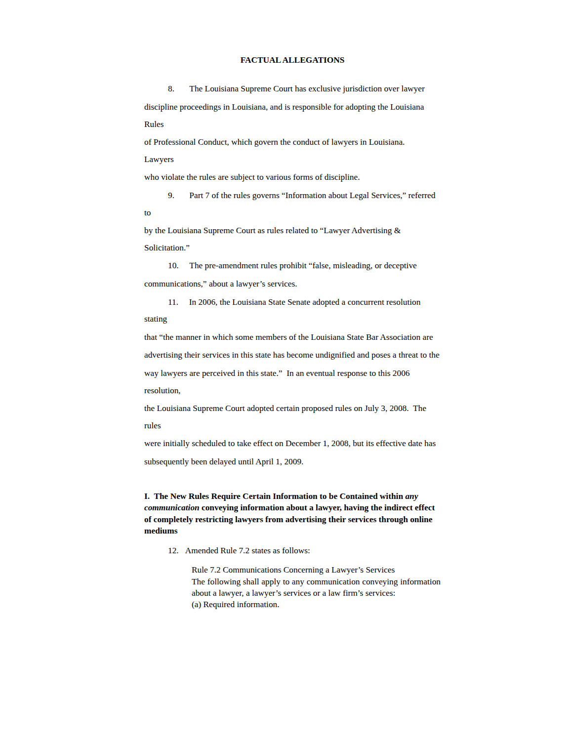FACTUAL ALLEGATIONS
8. The Louisiana Supreme Court has exclusive jurisdiction over lawyer
discipline proceedings in Louisiana, and is responsible for adopting the Louisiana Rules
of Professional Conduct, which govern the conduct of lawyers in Louisiana. Lawyers
who violate the rules are subject to various forms of discipline.
9. Part 7 of the rules governs “Information about Legal Services,” referred to
by the Louisiana Supreme Court as rules related to “Lawyer Advertising & Solicitation.”
10. The pre-amendment rules prohibit “false, misleading, or deceptive
communications,” about a lawyer’s services.
11. In 2006, the Louisiana State Senate adopted a concurrent resolution stating
that “the manner in which some members of the Louisiana State Bar Association are
advertising their services in this state has become undignified and poses a threat to the
way lawyers are perceived in this state.” In an eventual response to this 2006 resolution,
the Louisiana Supreme Court adopted certain proposed rules on July 3, 2008. The rules
were initially scheduled to take effect on December 1, 2008, but its effective date has
subsequently been delayed until April 1, 2009.
I. The New Rules Require Certain Information to be Contained within any communication conveying information about a lawyer, having the indirect effect of completely restricting lawyers from advertising their services through online mediums
12. Amended Rule 7.2 states as follows:
Rule 7.2 Communications Concerning a Lawyer’s Services
The following shall apply to any communication conveying information about a lawyer, a lawyer’s services or a law firm’s services:
(a) Required information.